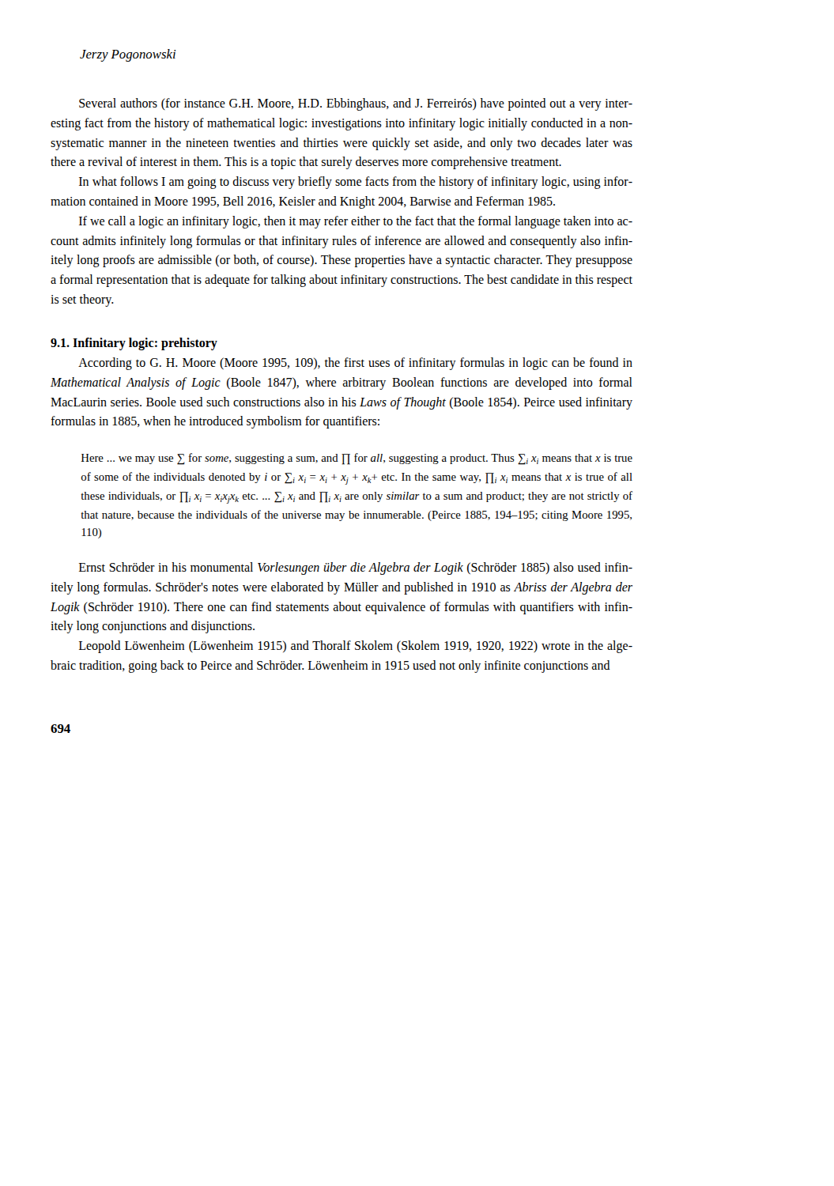Jerzy Pogonowski
Several authors (for instance G.H. Moore, H.D. Ebbinghaus, and J. Ferreirós) have pointed out a very interesting fact from the history of mathematical logic: investigations into infinitary logic initially conducted in a non-systematic manner in the nineteen twenties and thirties were quickly set aside, and only two decades later was there a revival of interest in them. This is a topic that surely deserves more comprehensive treatment.
In what follows I am going to discuss very briefly some facts from the history of infinitary logic, using information contained in Moore 1995, Bell 2016, Keisler and Knight 2004, Barwise and Feferman 1985.
If we call a logic an infinitary logic, then it may refer either to the fact that the formal language taken into account admits infinitely long formulas or that infinitary rules of inference are allowed and consequently also infinitely long proofs are admissible (or both, of course). These properties have a syntactic character. They presuppose a formal representation that is adequate for talking about infinitary constructions. The best candidate in this respect is set theory.
9.1. Infinitary logic: prehistory
According to G. H. Moore (Moore 1995, 109), the first uses of infinitary formulas in logic can be found in Mathematical Analysis of Logic (Boole 1847), where arbitrary Boolean functions are developed into formal MacLaurin series. Boole used such constructions also in his Laws of Thought (Boole 1854). Peirce used infinitary formulas in 1885, when he introduced symbolism for quantifiers:
Here ... we may use ∑ for some, suggesting a sum, and ∏ for all, suggesting a product. Thus ∑i xi means that x is true of some of the individuals denoted by i or ∑i xi = xi + xj + xk+ etc. In the same way, ∏i xi means that x is true of all these individuals, or ∏i xi = xixjxk etc. ... ∑i xi and ∏i xi are only similar to a sum and product; they are not strictly of that nature, because the individuals of the universe may be innumerable. (Peirce 1885, 194–195; citing Moore 1995, 110)
Ernst Schröder in his monumental Vorlesungen über die Algebra der Logik (Schröder 1885) also used infinitely long formulas. Schröder's notes were elaborated by Müller and published in 1910 as Abriss der Algebra der Logik (Schröder 1910). There one can find statements about equivalence of formulas with quantifiers with infinitely long conjunctions and disjunctions.
Leopold Löwenheim (Löwenheim 1915) and Thoralf Skolem (Skolem 1919, 1920, 1922) wrote in the algebraic tradition, going back to Peirce and Schröder. Löwenheim in 1915 used not only infinite conjunctions and
694